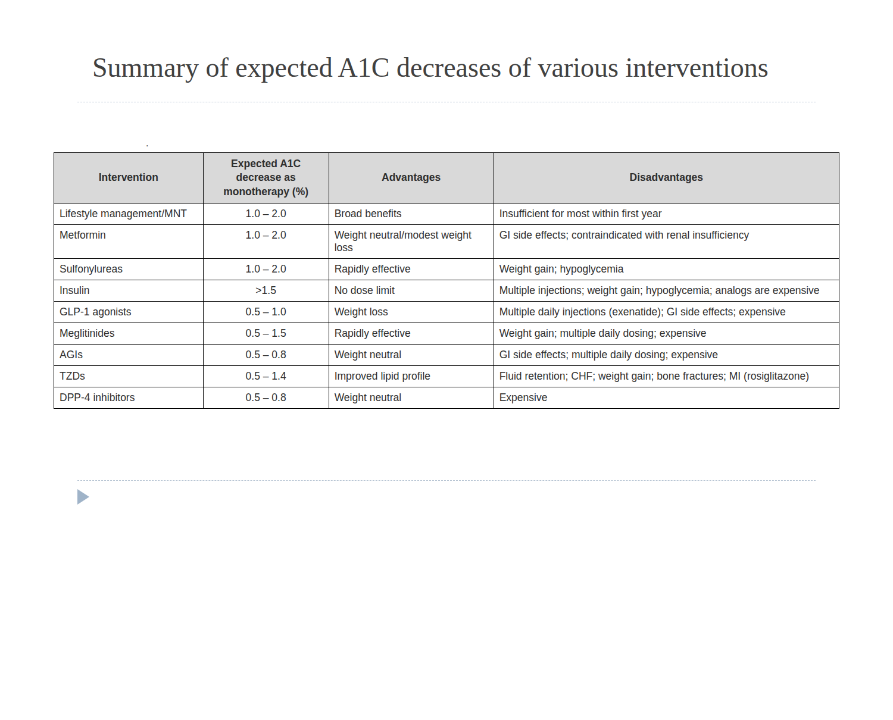Summary of expected A1C decreases of various interventions
.
| Intervention | Expected A1C decrease as monotherapy (%) | Advantages | Disadvantages |
| --- | --- | --- | --- |
| Lifestyle management/MNT | 1.0 – 2.0 | Broad benefits | Insufficient for most within first year |
| Metformin | 1.0 – 2.0 | Weight neutral/modest weight loss | GI side effects; contraindicated with renal insufficiency |
| Sulfonylureas | 1.0 – 2.0 | Rapidly effective | Weight gain; hypoglycemia |
| Insulin | >1.5 | No dose limit | Multiple injections; weight gain; hypoglycemia; analogs are expensive |
| GLP-1 agonists | 0.5 – 1.0 | Weight loss | Multiple daily injections (exenatide); GI side effects; expensive |
| Meglitinides | 0.5 – 1.5 | Rapidly effective | Weight gain; multiple daily dosing; expensive |
| AGIs | 0.5 – 0.8 | Weight neutral | GI side effects; multiple daily dosing; expensive |
| TZDs | 0.5 – 1.4 | Improved lipid profile | Fluid retention; CHF; weight gain; bone fractures; MI (rosiglitazone) |
| DPP-4 inhibitors | 0.5 – 0.8 | Weight neutral | Expensive |